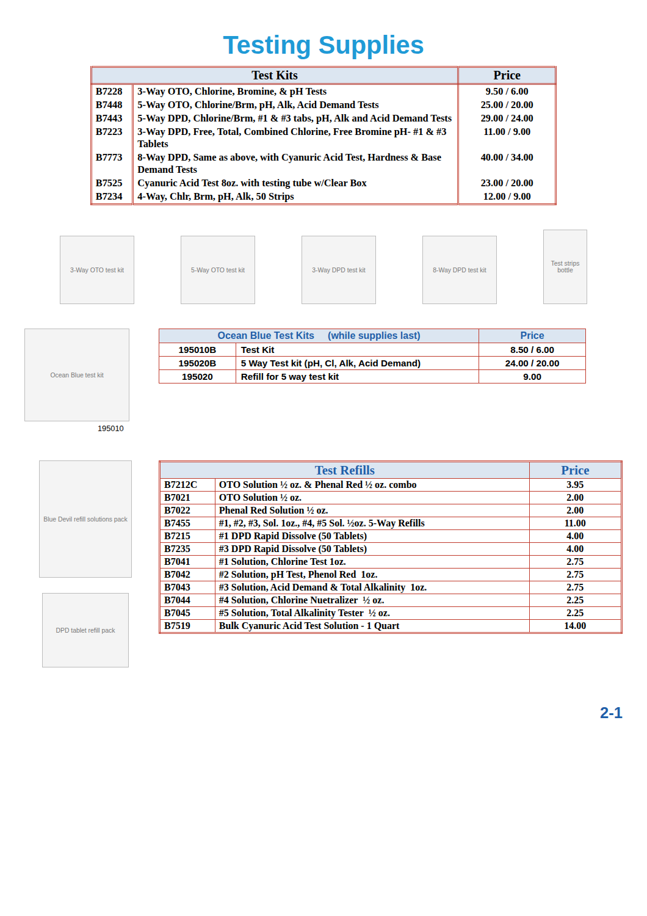Testing Supplies
| Test Kits | Price |
| --- | --- |
| B7228 | 3-Way OTO, Chlorine, Bromine, & pH Tests | 9.50 / 6.00 |
| B7448 | 5-Way OTO, Chlorine/Brm, pH, Alk, Acid Demand Tests | 25.00 / 20.00 |
| B7443 | 5-Way DPD, Chlorine/Brm, #1 & #3 tabs, pH, Alk and Acid Demand Tests | 29.00 / 24.00 |
| B7223 | 3-Way DPD, Free, Total, Combined Chlorine, Free Bromine pH- #1 & #3 Tablets | 11.00 / 9.00 |
| B7773 | 8-Way DPD, Same as above, with Cyanuric Acid Test, Hardness & Base Demand Tests | 40.00 / 34.00 |
| B7525 | Cyanuric Acid Test 8oz. with testing tube w/Clear Box | 23.00 / 20.00 |
| B7234 | 4-Way, Chlr, Brm, pH, Alk, 50 Strips | 12.00 / 9.00 |
3-Way OTO test kit
5-Way OTO test kit
3-Way DPD test kit
8-Way DPD test kit
Test strips bottle
Ocean Blue test kit
195010
| Ocean Blue Test Kits (while supplies last) | Price |
| --- | --- |
| 195010B | Test Kit | 8.50 / 6.00 |
| 195020B | 5 Way Test kit (pH, Cl, Alk, Acid Demand) | 24.00 / 20.00 |
| 195020 | Refill for 5 way test kit | 9.00 |
Blue Devil refill solutions pack
DPD tablet refill pack
| Test Refills | Price |
| --- | --- |
| B7212C | OTO Solution ½ oz. & Phenal Red ½ oz. combo | 3.95 |
| B7021 | OTO Solution ½ oz. | 2.00 |
| B7022 | Phenal Red Solution ½ oz. | 2.00 |
| B7455 | #1, #2, #3, Sol. 1oz., #4, #5 Sol. ½oz. 5-Way Refills | 11.00 |
| B7215 | #1 DPD Rapid Dissolve (50 Tablets) | 4.00 |
| B7235 | #3 DPD Rapid Dissolve (50 Tablets) | 4.00 |
| B7041 | #1 Solution, Chlorine Test 1oz. | 2.75 |
| B7042 | #2 Solution, pH Test, Phenol Red 1oz. | 2.75 |
| B7043 | #3 Solution, Acid Demand & Total Alkalinity 1oz. | 2.75 |
| B7044 | #4 Solution, Chlorine Nuetralizer ½ oz. | 2.25 |
| B7045 | #5 Solution, Total Alkalinity Tester ½ oz. | 2.25 |
| B7519 | Bulk Cyanuric Acid Test Solution - 1 Quart | 14.00 |
2-1